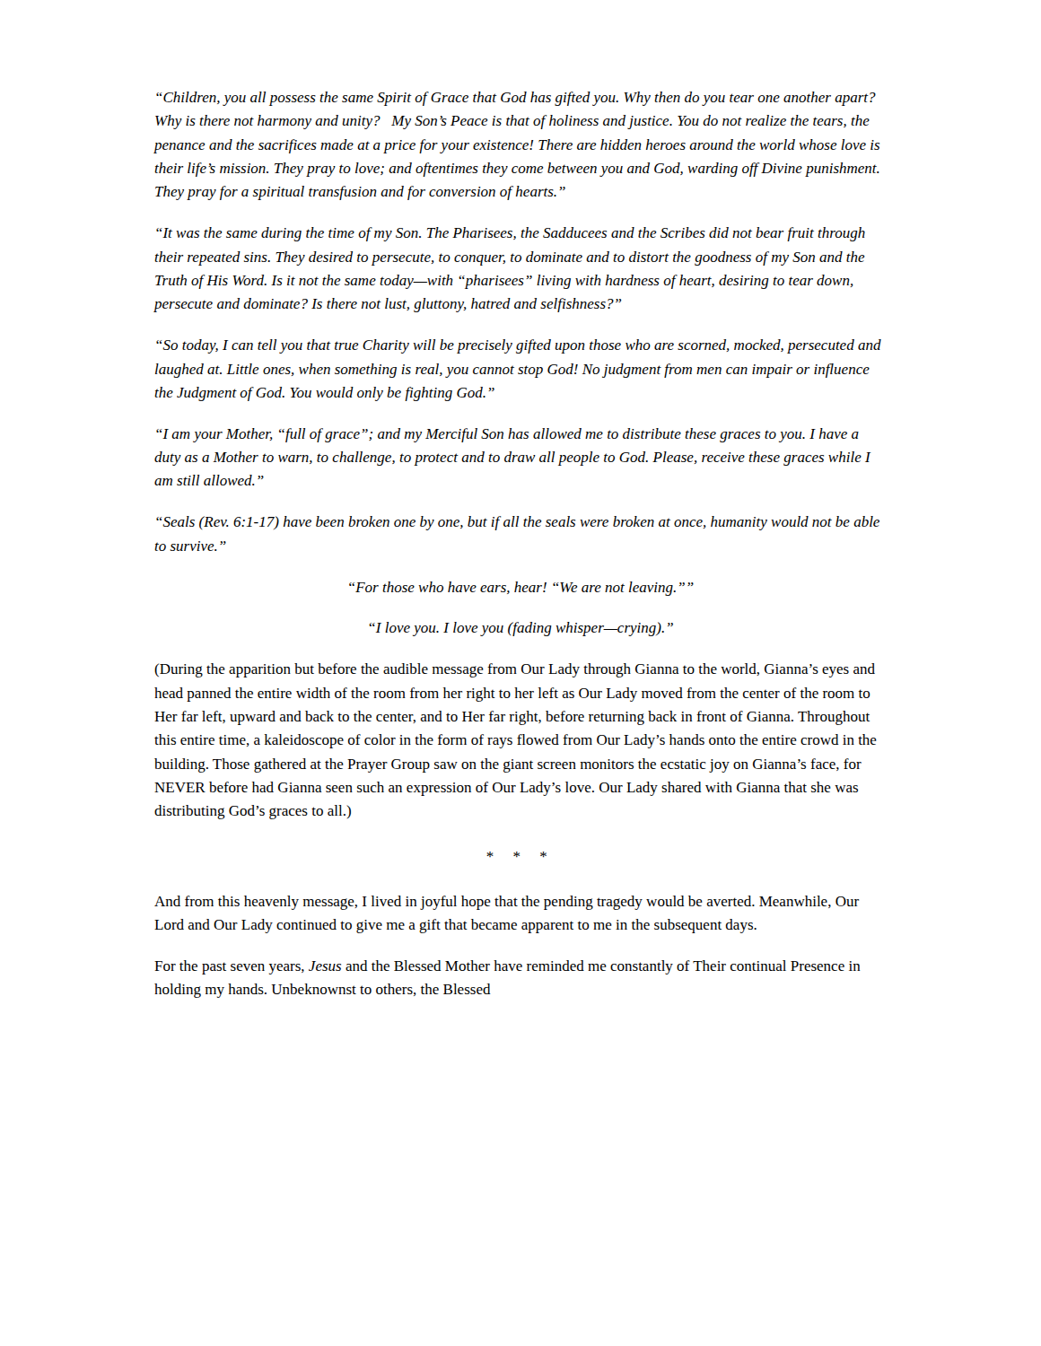“Children, you all possess the same Spirit of Grace that God has gifted you. Why then do you tear one another apart? Why is there not harmony and unity? My Son’s Peace is that of holiness and justice. You do not realize the tears, the penance and the sacrifices made at a price for your existence! There are hidden heroes around the world whose love is their life’s mission. They pray to love; and oftentimes they come between you and God, warding off Divine punishment. They pray for a spiritual transfusion and for conversion of hearts.”
“It was the same during the time of my Son. The Pharisees, the Sadducees and the Scribes did not bear fruit through their repeated sins. They desired to persecute, to conquer, to dominate and to distort the goodness of my Son and the Truth of His Word. Is it not the same today—with “pharisees” living with hardness of heart, desiring to tear down, persecute and dominate? Is there not lust, gluttony, hatred and selfishness?”
“So today, I can tell you that true Charity will be precisely gifted upon those who are scorned, mocked, persecuted and laughed at. Little ones, when something is real, you cannot stop God! No judgment from men can impair or influence the Judgment of God. You would only be fighting God.”
“I am your Mother, “full of grace”; and my Merciful Son has allowed me to distribute these graces to you. I have a duty as a Mother to warn, to challenge, to protect and to draw all people to God. Please, receive these graces while I am still allowed.”
“Seals (Rev. 6:1-17) have been broken one by one, but if all the seals were broken at once, humanity would not be able to survive.”
“For those who have ears, hear! “We are not leaving.””
“I love you. I love you (fading whisper—crying).”
(During the apparition but before the audible message from Our Lady through Gianna to the world, Gianna’s eyes and head panned the entire width of the room from her right to her left as Our Lady moved from the center of the room to Her far left, upward and back to the center, and to Her far right, before returning back in front of Gianna. Throughout this entire time, a kaleidoscope of color in the form of rays flowed from Our Lady’s hands onto the entire crowd in the building. Those gathered at the Prayer Group saw on the giant screen monitors the ecstatic joy on Gianna’s face, for NEVER before had Gianna seen such an expression of Our Lady’s love. Our Lady shared with Gianna that she was distributing God’s graces to all.)
* * *
And from this heavenly message, I lived in joyful hope that the pending tragedy would be averted. Meanwhile, Our Lord and Our Lady continued to give me a gift that became apparent to me in the subsequent days.
For the past seven years, Jesus and the Blessed Mother have reminded me constantly of Their continual Presence in holding my hands. Unbeknownst to others, the Blessed